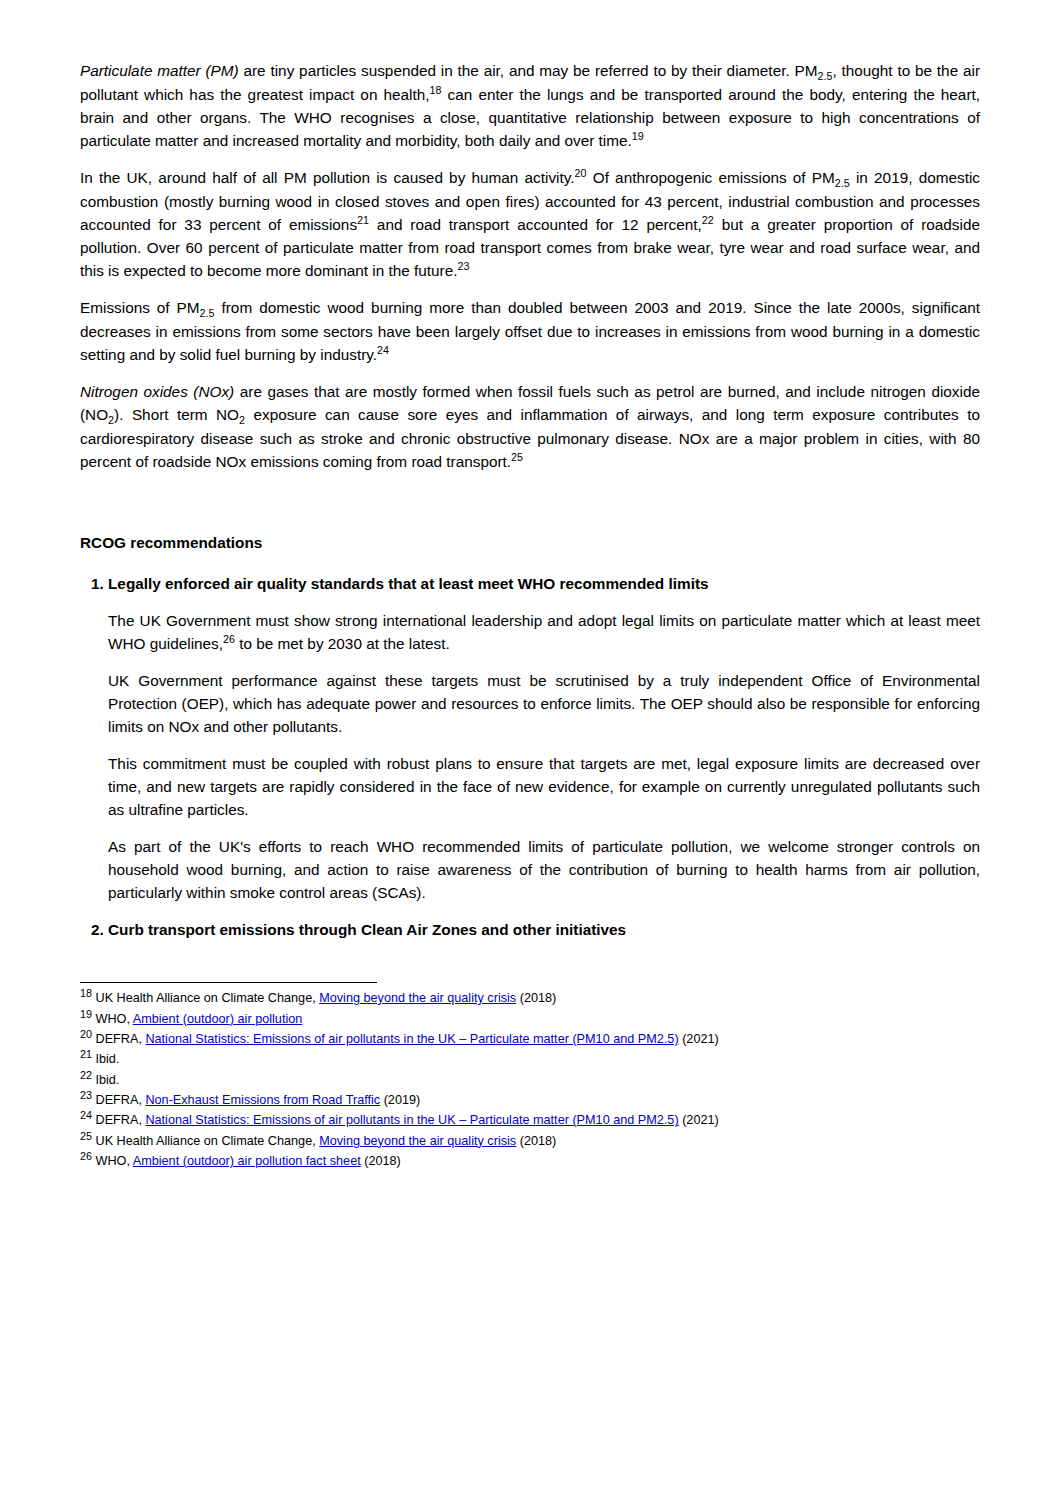Particulate matter (PM) are tiny particles suspended in the air, and may be referred to by their diameter. PM2.5, thought to be the air pollutant which has the greatest impact on health,18 can enter the lungs and be transported around the body, entering the heart, brain and other organs. The WHO recognises a close, quantitative relationship between exposure to high concentrations of particulate matter and increased mortality and morbidity, both daily and over time.19
In the UK, around half of all PM pollution is caused by human activity.20 Of anthropogenic emissions of PM2.5 in 2019, domestic combustion (mostly burning wood in closed stoves and open fires) accounted for 43 percent, industrial combustion and processes accounted for 33 percent of emissions21 and road transport accounted for 12 percent,22 but a greater proportion of roadside pollution. Over 60 percent of particulate matter from road transport comes from brake wear, tyre wear and road surface wear, and this is expected to become more dominant in the future.23
Emissions of PM2.5 from domestic wood burning more than doubled between 2003 and 2019. Since the late 2000s, significant decreases in emissions from some sectors have been largely offset due to increases in emissions from wood burning in a domestic setting and by solid fuel burning by industry.24
Nitrogen oxides (NOx) are gases that are mostly formed when fossil fuels such as petrol are burned, and include nitrogen dioxide (NO2). Short term NO2 exposure can cause sore eyes and inflammation of airways, and long term exposure contributes to cardiorespiratory disease such as stroke and chronic obstructive pulmonary disease. NOx are a major problem in cities, with 80 percent of roadside NOx emissions coming from road transport.25
RCOG recommendations
Legally enforced air quality standards that at least meet WHO recommended limits
The UK Government must show strong international leadership and adopt legal limits on particulate matter which at least meet WHO guidelines,26 to be met by 2030 at the latest.
UK Government performance against these targets must be scrutinised by a truly independent Office of Environmental Protection (OEP), which has adequate power and resources to enforce limits. The OEP should also be responsible for enforcing limits on NOx and other pollutants.
This commitment must be coupled with robust plans to ensure that targets are met, legal exposure limits are decreased over time, and new targets are rapidly considered in the face of new evidence, for example on currently unregulated pollutants such as ultrafine particles.
As part of the UK's efforts to reach WHO recommended limits of particulate pollution, we welcome stronger controls on household wood burning, and action to raise awareness of the contribution of burning to health harms from air pollution, particularly within smoke control areas (SCAs).
Curb transport emissions through Clean Air Zones and other initiatives
18 UK Health Alliance on Climate Change, Moving beyond the air quality crisis (2018)
19 WHO, Ambient (outdoor) air pollution
20 DEFRA, National Statistics: Emissions of air pollutants in the UK – Particulate matter (PM10 and PM2.5) (2021)
21 Ibid.
22 Ibid.
23 DEFRA, Non-Exhaust Emissions from Road Traffic (2019)
24 DEFRA, National Statistics: Emissions of air pollutants in the UK – Particulate matter (PM10 and PM2.5) (2021)
25 UK Health Alliance on Climate Change, Moving beyond the air quality crisis (2018)
26 WHO, Ambient (outdoor) air pollution fact sheet (2018)